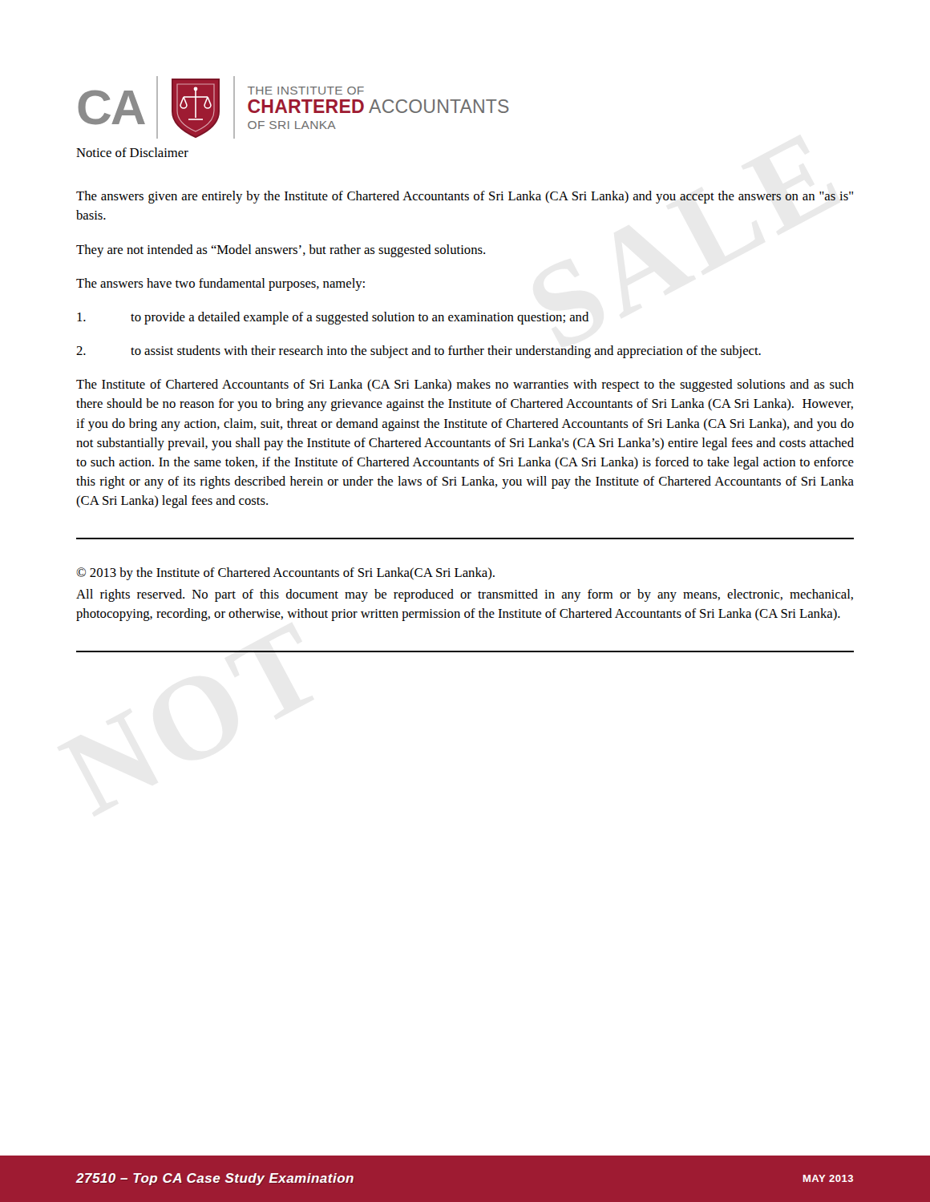SALE NOT
CA
THE INSTITUTE OF
CHARTERED ACCOUNTANTS
OF SRI LANKA
Notice of Disclaimer
The answers given are entirely by the Institute of Chartered Accountants of Sri Lanka (CA Sri Lanka) and you accept the answers on an "as is" basis.
They are not intended as “Model answers’, but rather as suggested solutions.
The answers have two fundamental purposes, namely:
1. to provide a detailed example of a suggested solution to an examination question; and
2. to assist students with their research into the subject and to further their understanding and appreciation of the subject.
The Institute of Chartered Accountants of Sri Lanka (CA Sri Lanka) makes no warranties with respect to the suggested solutions and as such there should be no reason for you to bring any grievance against the Institute of Chartered Accountants of Sri Lanka (CA Sri Lanka). However, if you do bring any action, claim, suit, threat or demand against the Institute of Chartered Accountants of Sri Lanka (CA Sri Lanka), and you do not substantially prevail, you shall pay the Institute of Chartered Accountants of Sri Lanka's (CA Sri Lanka’s) entire legal fees and costs attached to such action. In the same token, if the Institute of Chartered Accountants of Sri Lanka (CA Sri Lanka) is forced to take legal action to enforce this right or any of its rights described herein or under the laws of Sri Lanka, you will pay the Institute of Chartered Accountants of Sri Lanka (CA Sri Lanka) legal fees and costs.
© 2013 by the Institute of Chartered Accountants of Sri Lanka(CA Sri Lanka).
All rights reserved. No part of this document may be reproduced or transmitted in any form or by any means, electronic, mechanical, photocopying, recording, or otherwise, without prior written permission of the Institute of Chartered Accountants of Sri Lanka (CA Sri Lanka).
27510 – Top CA Case Study Examination
MAY 2013